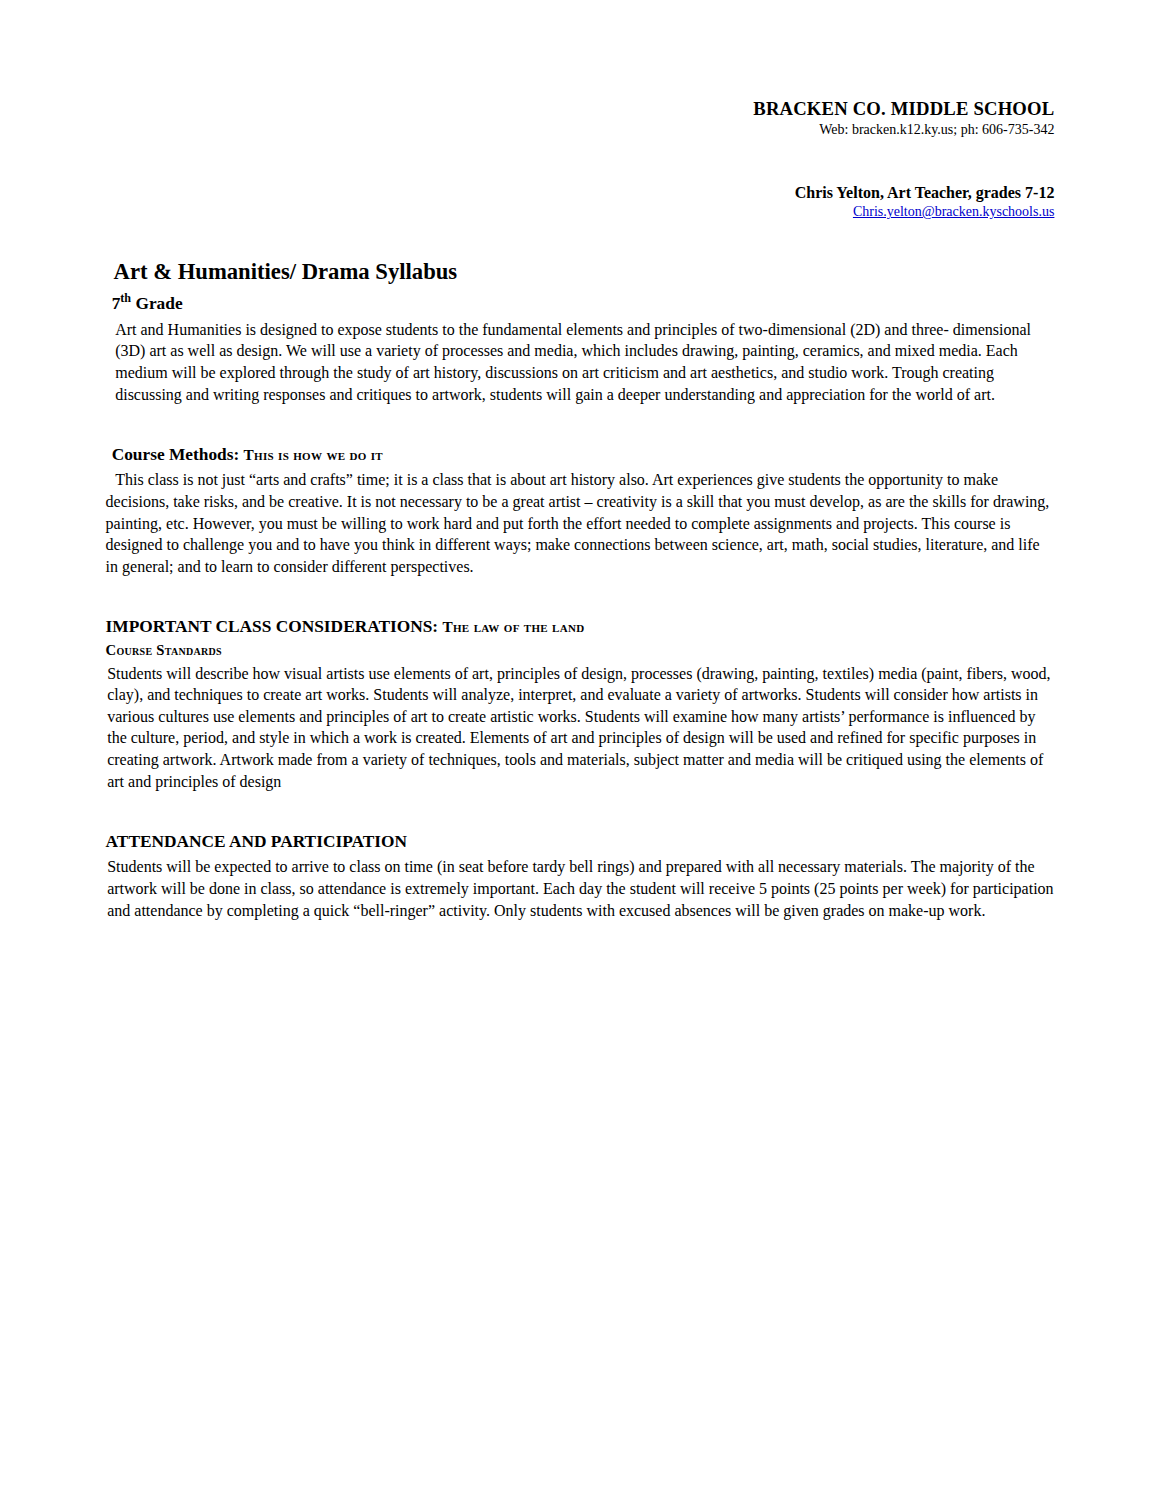BRACKEN CO. MIDDLE SCHOOL
Web: bracken.k12.ky.us; ph: 606-735-342
Chris Yelton, Art Teacher, grades 7-12
Chris.yelton@bracken.kyschools.us
Art & Humanities/ Drama Syllabus
7th Grade
Art and Humanities is designed to expose students to the fundamental elements and principles of two-dimensional (2D) and three- dimensional (3D) art as well as design. We will use a variety of processes and media, which includes drawing, painting, ceramics, and mixed media. Each medium will be explored through the study of art history, discussions on art criticism and art aesthetics, and studio work. Trough creating discussing and writing responses and critiques to artwork, students will gain a deeper understanding and appreciation for the world of art.
Course Methods: This is how we do it
This class is not just “arts and crafts” time; it is a class that is about art history also. Art experiences give students the opportunity to make decisions, take risks, and be creative. It is not necessary to be a great artist – creativity is a skill that you must develop, as are the skills for drawing, painting, etc. However, you must be willing to work hard and put forth the effort needed to complete assignments and projects. This course is designed to challenge you and to have you think in different ways; make connections between science, art, math, social studies, literature, and life in general; and to learn to consider different perspectives.
IMPORTANT CLASS CONSIDERATIONS: The law of the land
Course Standards
Students will describe how visual artists use elements of art, principles of design, processes (drawing, painting, textiles) media (paint, fibers, wood, clay), and techniques to create art works. Students will analyze, interpret, and evaluate a variety of artworks. Students will consider how artists in various cultures use elements and principles of art to create artistic works. Students will examine how many artists’ performance is influenced by the culture, period, and style in which a work is created. Elements of art and principles of design will be used and refined for specific purposes in creating artwork. Artwork made from a variety of techniques, tools and materials, subject matter and media will be critiqued using the elements of art and principles of design
ATTENDANCE AND PARTICIPATION
Students will be expected to arrive to class on time (in seat before tardy bell rings) and prepared with all necessary materials. The majority of the artwork will be done in class, so attendance is extremely important. Each day the student will receive 5 points (25 points per week) for participation and attendance by completing a quick “bell-ringer” activity. Only students with excused absences will be given grades on make-up work.